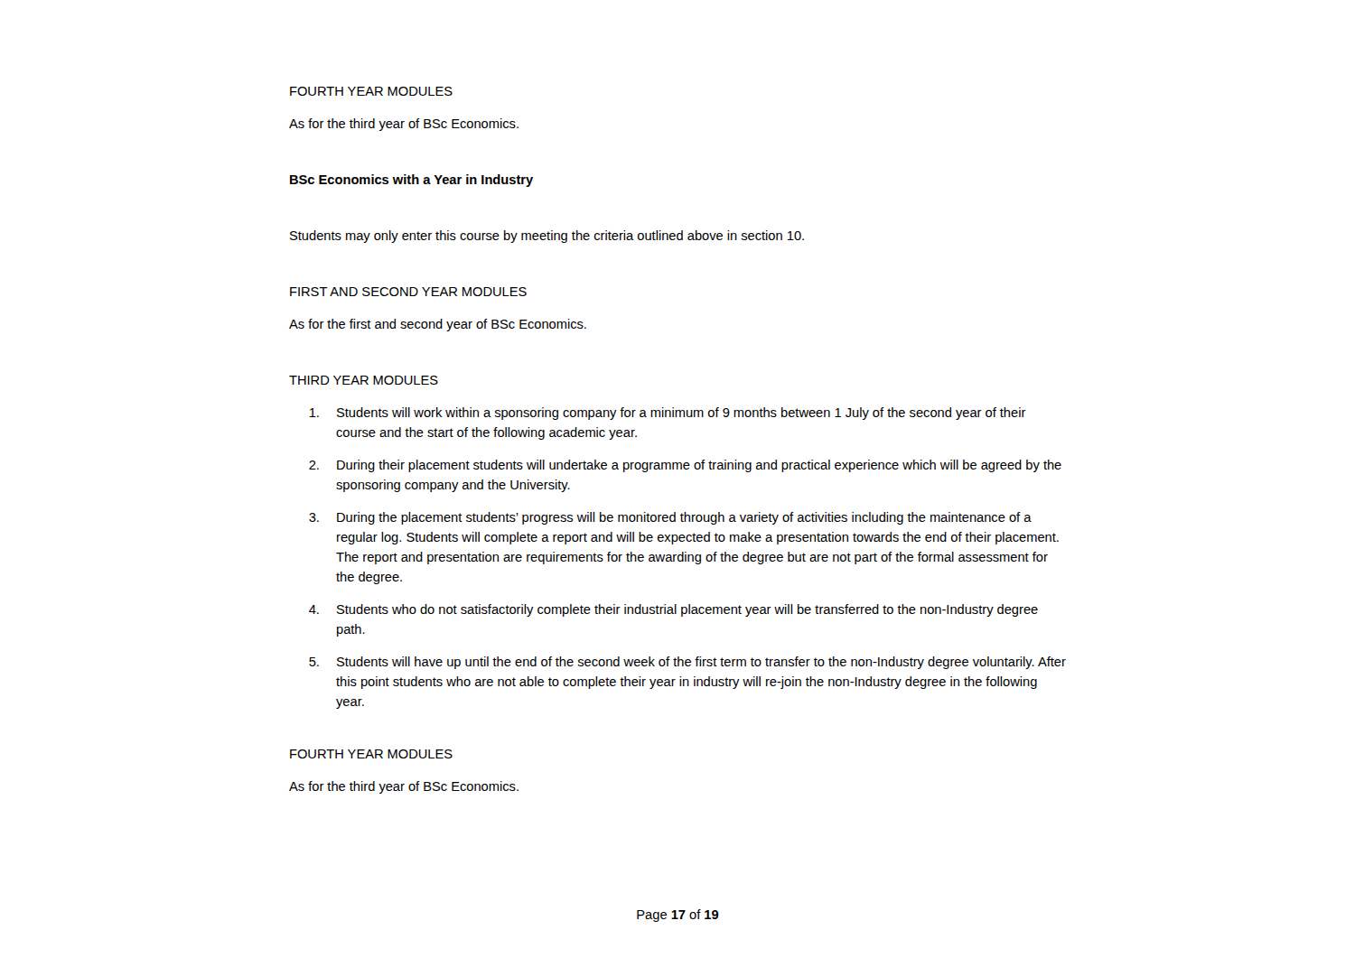FOURTH YEAR MODULES
As for the third year of BSc Economics.
BSc Economics with a Year in Industry
Students may only enter this course by meeting the criteria outlined above in section 10.
FIRST AND SECOND YEAR MODULES
As for the first and second year of BSc Economics.
THIRD YEAR MODULES
Students will work within a sponsoring company for a minimum of 9 months between 1 July of the second year of their course and the start of the following academic year.
During their placement students will undertake a programme of training and practical experience which will be agreed by the sponsoring company and the University.
During the placement students’ progress will be monitored through a variety of activities including the maintenance of a regular log. Students will complete a report and will be expected to make a presentation towards the end of their placement. The report and presentation are requirements for the awarding of the degree but are not part of the formal assessment for the degree.
Students who do not satisfactorily complete their industrial placement year will be transferred to the non-Industry degree path.
Students will have up until the end of the second week of the first term to transfer to the non-Industry degree voluntarily. After this point students who are not able to complete their year in industry will re-join the non-Industry degree in the following year.
FOURTH YEAR MODULES
As for the third year of BSc Economics.
Page 17 of 19